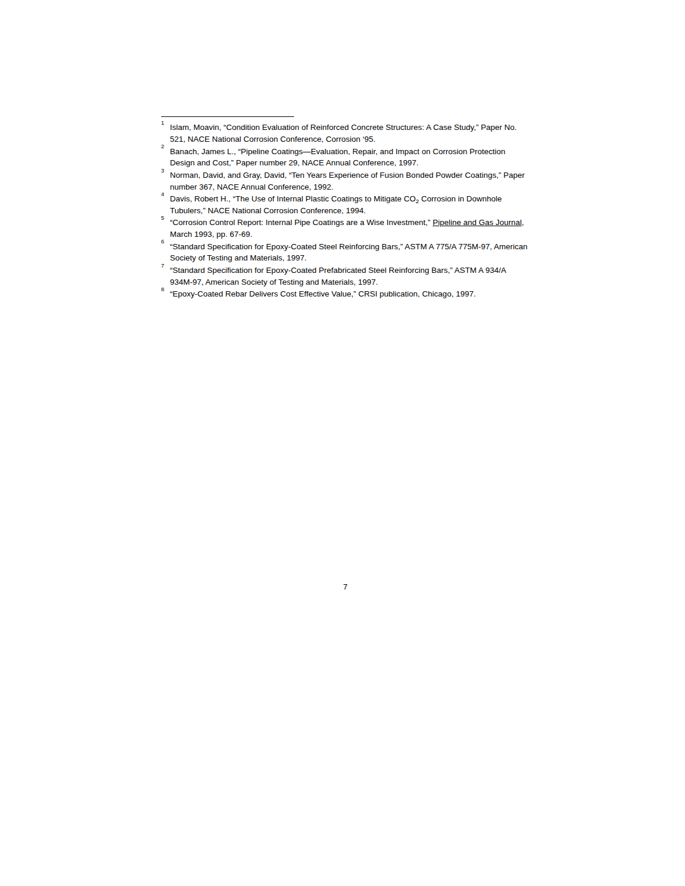1 Islam, Moavin, “Condition Evaluation of Reinforced Concrete Structures: A Case Study,” Paper No. 521, NACE National Corrosion Conference, Corrosion ‘95.
2 Banach, James L., “Pipeline Coatings—Evaluation, Repair, and Impact on Corrosion Protection Design and Cost,” Paper number 29, NACE Annual Conference, 1997.
3 Norman, David, and Gray, David, “Ten Years Experience of Fusion Bonded Powder Coatings,” Paper number 367, NACE Annual Conference, 1992.
4 Davis, Robert H., “The Use of Internal Plastic Coatings to Mitigate CO2 Corrosion in Downhole Tubulers,” NACE National Corrosion Conference, 1994.
5“Corrosion Control Report: Internal Pipe Coatings are a Wise Investment,” Pipeline and Gas Journal, March 1993, pp. 67-69.
6“Standard Specification for Epoxy-Coated Steel Reinforcing Bars,” ASTM A 775/A 775M-97, American Society of Testing and Materials, 1997.
7“Standard Specification for Epoxy-Coated Prefabricated Steel Reinforcing Bars,” ASTM A 934/A 934M-97, American Society of Testing and Materials, 1997.
8“Epoxy-Coated Rebar Delivers Cost Effective Value,” CRSI publication, Chicago, 1997.
7